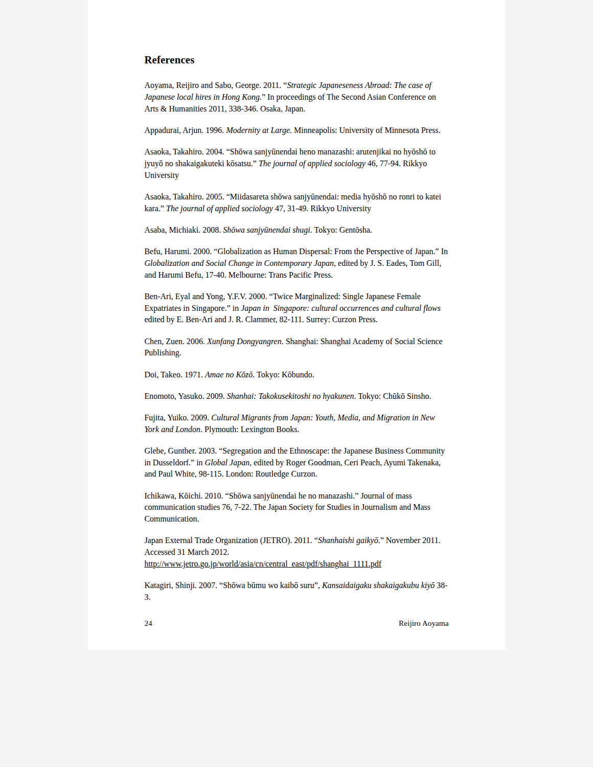References
Aoyama, Reijiro and Sabo, George. 2011. “Strategic Japaneseness Abroad: The case of Japanese local hires in Hong Kong.” In proceedings of The Second Asian Conference on Arts & Humanities 2011, 338-346. Osaka, Japan.
Appadurai, Arjun. 1996. Modernity at Large. Minneapolis: University of Minnesota Press.
Asaoka, Takahiro. 2004. “Shōwa sanjyūnendai heno manazashi: arutenjikai no hyōshō to jyuyō no shakaigakuteki kōsatsu.” The journal of applied sociology 46, 77-94. Rikkyo University
Asaoka, Takahiro. 2005. “Miidasareta shōwa sanjyūnendai: media hyōshō no ronri to katei kara.” The journal of applied sociology 47, 31-49. Rikkyo University
Asaba, Michiaki. 2008. Shōwa sanjyūnendai shugi. Tokyo: Gentōsha.
Befu, Harumi. 2000. “Globalization as Human Dispersal: From the Perspective of Japan.” In Globalization and Social Change in Contemporary Japan, edited by J. S. Eades, Tom Gill, and Harumi Befu, 17-40. Melbourne: Trans Pacific Press.
Ben-Ari, Eyal and Yong, Y.F.V. 2000. “Twice Marginalized: Single Japanese Female Expatriates in Singapore.” in Japan in Singapore: cultural occurrences and cultural flows edited by E. Ben-Ari and J. R. Clammer, 82-111. Surrey: Curzon Press.
Chen, Zuen. 2006. Xunfang Dongyangren. Shanghai: Shanghai Academy of Social Science Publishing.
Doi, Takeo. 1971. Amae no Kōzō. Tokyo: Kōbundo.
Enomoto, Yasuko. 2009. Shanhai: Takokusekitoshi no hyakunen. Tokyo: Chūkō Sinsho.
Fujita, Yuiko. 2009. Cultural Migrants from Japan: Youth, Media, and Migration in New York and London. Plymouth: Lexington Books.
Glebe, Gunther. 2003. “Segregation and the Ethnoscape: the Japanese Business Community in Dusseldorf.” in Global Japan, edited by Roger Goodman, Ceri Peach, Ayumi Takenaka, and Paul White, 98-115. London: Routledge Curzon.
Ichikawa, Kōichi. 2010. “Shōwa sanjyūnendai he no manazashi.” Journal of mass communication studies 76, 7-22. The Japan Society for Studies in Journalism and Mass Communication.
Japan External Trade Organization (JETRO). 2011. “Shanhaishi gaikyō.” November 2011. Accessed 31 March 2012.
http://www.jetro.go.jp/world/asia/cn/central_east/pdf/shanghai_1111.pdf
Katagiri, Shinji. 2007. “Shōwa būmu wo kaibō suru”, Kansaidaigaku shakaigakubu kiyō 38-3.
24 Reijiro Aoyama